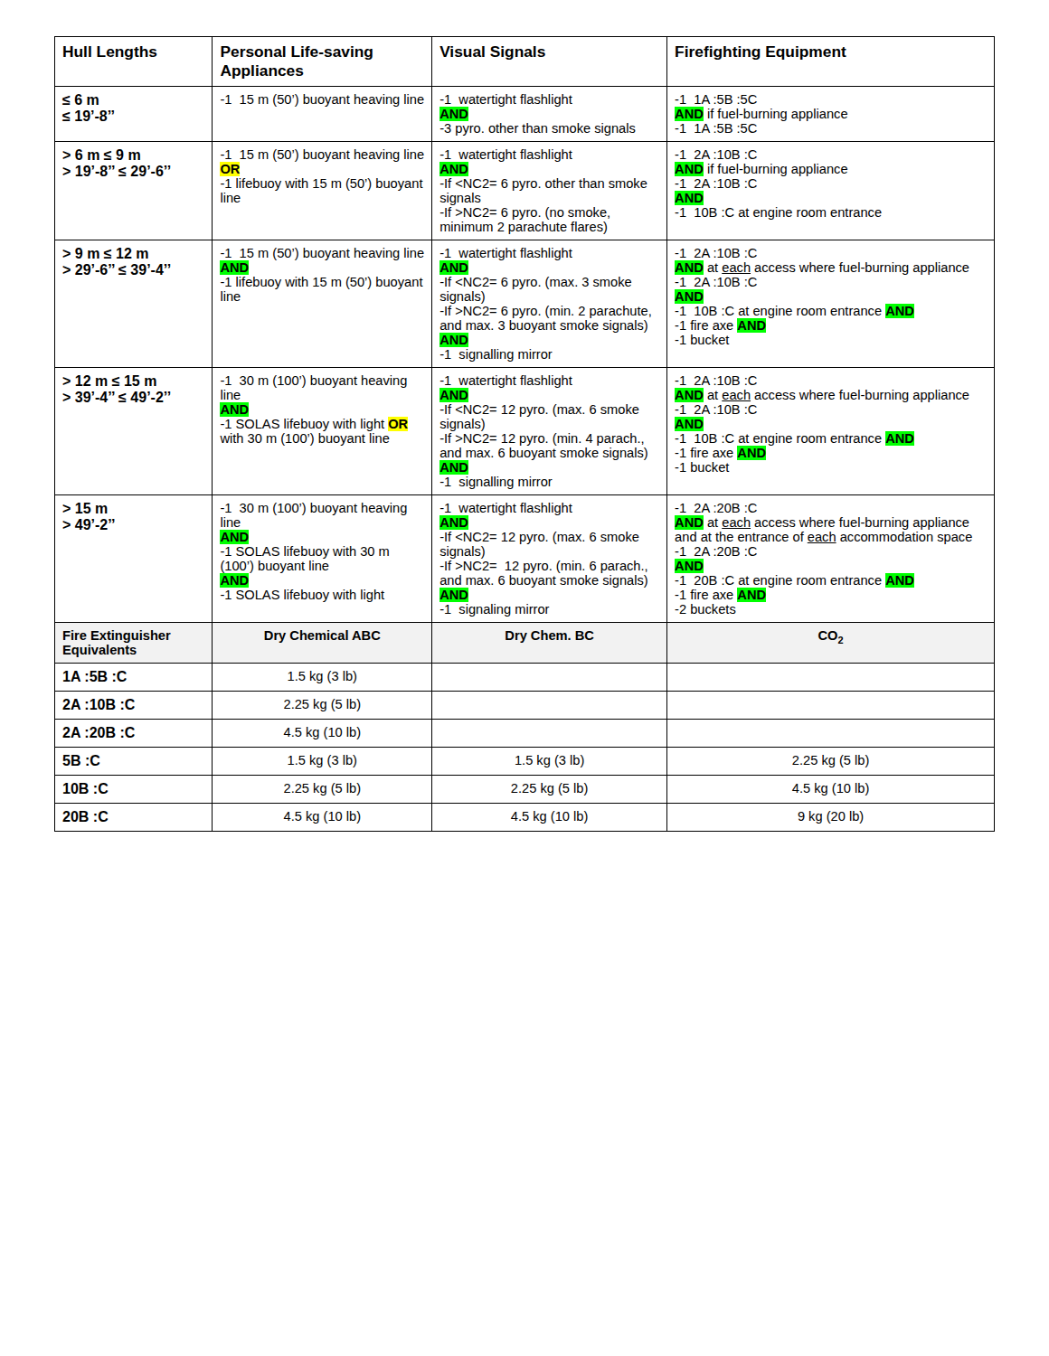| Hull Lengths | Personal Life-saving Appliances | Visual Signals | Firefighting Equipment |
| --- | --- | --- | --- |
| ≤ 6 m ≤ 19’-8’’ | -1 15 m (50’) buoyant heaving line | -1 watertight flashlight AND -3 pyro. other than smoke signals | -1 1A :5B :5C AND if fuel-burning appliance -1 1A :5B :5C |
| > 6 m ≤ 9 m > 19’-8’’ ≤ 29’-6’’ | -1 15 m (50’) buoyant heaving line OR -1 lifebuoy with 15 m (50’) buoyant line | -1 watertight flashlight AND -If <NC2= 6 pyro. other than smoke signals -If >NC2= 6 pyro. (no smoke, minimum 2 parachute flares) | -1 2A :10B :C AND if fuel-burning appliance -1 2A :10B :C AND -1 10B :C at engine room entrance |
| > 9 m ≤ 12 m > 29’-6’’ ≤ 39’-4’’ | -1 15 m (50’) buoyant heaving line AND -1 lifebuoy with 15 m (50’) buoyant line | -1 watertight flashlight AND -If <NC2= 6 pyro. (max. 3 smoke signals) -If >NC2= 6 pyro. (min. 2 parachute, and max. 3 buoyant smoke signals) AND -1 signalling mirror | -1 2A :10B :C AND at each access where fuel-burning appliance -1 2A :10B :C AND -1 10B :C at engine room entrance AND -1 fire axe AND -1 bucket |
| > 12 m ≤ 15 m > 39’-4’’ ≤ 49’-2’’ | -1 30 m (100’) buoyant heaving line AND -1 SOLAS lifebuoy with light OR with 30 m (100’) buoyant line | -1 watertight flashlight AND -If <NC2= 12 pyro. (max. 6 smoke signals) -If >NC2= 12 pyro. (min. 4 parach., and max. 6 buoyant smoke signals) AND -1 signalling mirror | -1 2A :10B :C AND at each access where fuel-burning appliance -1 2A :10B :C AND -1 10B :C at engine room entrance AND -1 fire axe AND -1 bucket |
| > 15 m > 49’-2’’ | -1 30 m (100’) buoyant heaving line AND -1 SOLAS lifebuoy with 30 m (100’) buoyant line AND -1 SOLAS lifebuoy with light | -1 watertight flashlight AND -If <NC2= 12 pyro. (max. 6 smoke signals) -If >NC2= 12 pyro. (min. 6 parach., and max. 6 buoyant smoke signals) AND -1 signaling mirror | -1 2A :20B :C AND at each access where fuel-burning appliance and at the entrance of each accommodation space -1 2A :20B :C AND -1 20B :C at engine room entrance AND -1 fire axe AND -2 buckets |
| Fire Extinguisher Equivalents | Dry Chemical ABC | Dry Chem. BC | CO 2 |
| 1A :5B :C | 1.5 kg (3 lb) | | |
| 2A :10B :C | 2.25 kg (5 lb) | | |
| 2A :20B :C | 4.5 kg (10 lb) | | |
| 5B :C | 1.5 kg (3 lb) | 1.5 kg (3 lb) | 2.25 kg (5 lb) |
| 10B :C | 2.25 kg (5 lb) | 2.25 kg (5 lb) | 4.5 kg (10 lb) |
| 20B :C | 4.5 kg (10 lb) | 4.5 kg (10 lb) | 9 kg (20 lb) |